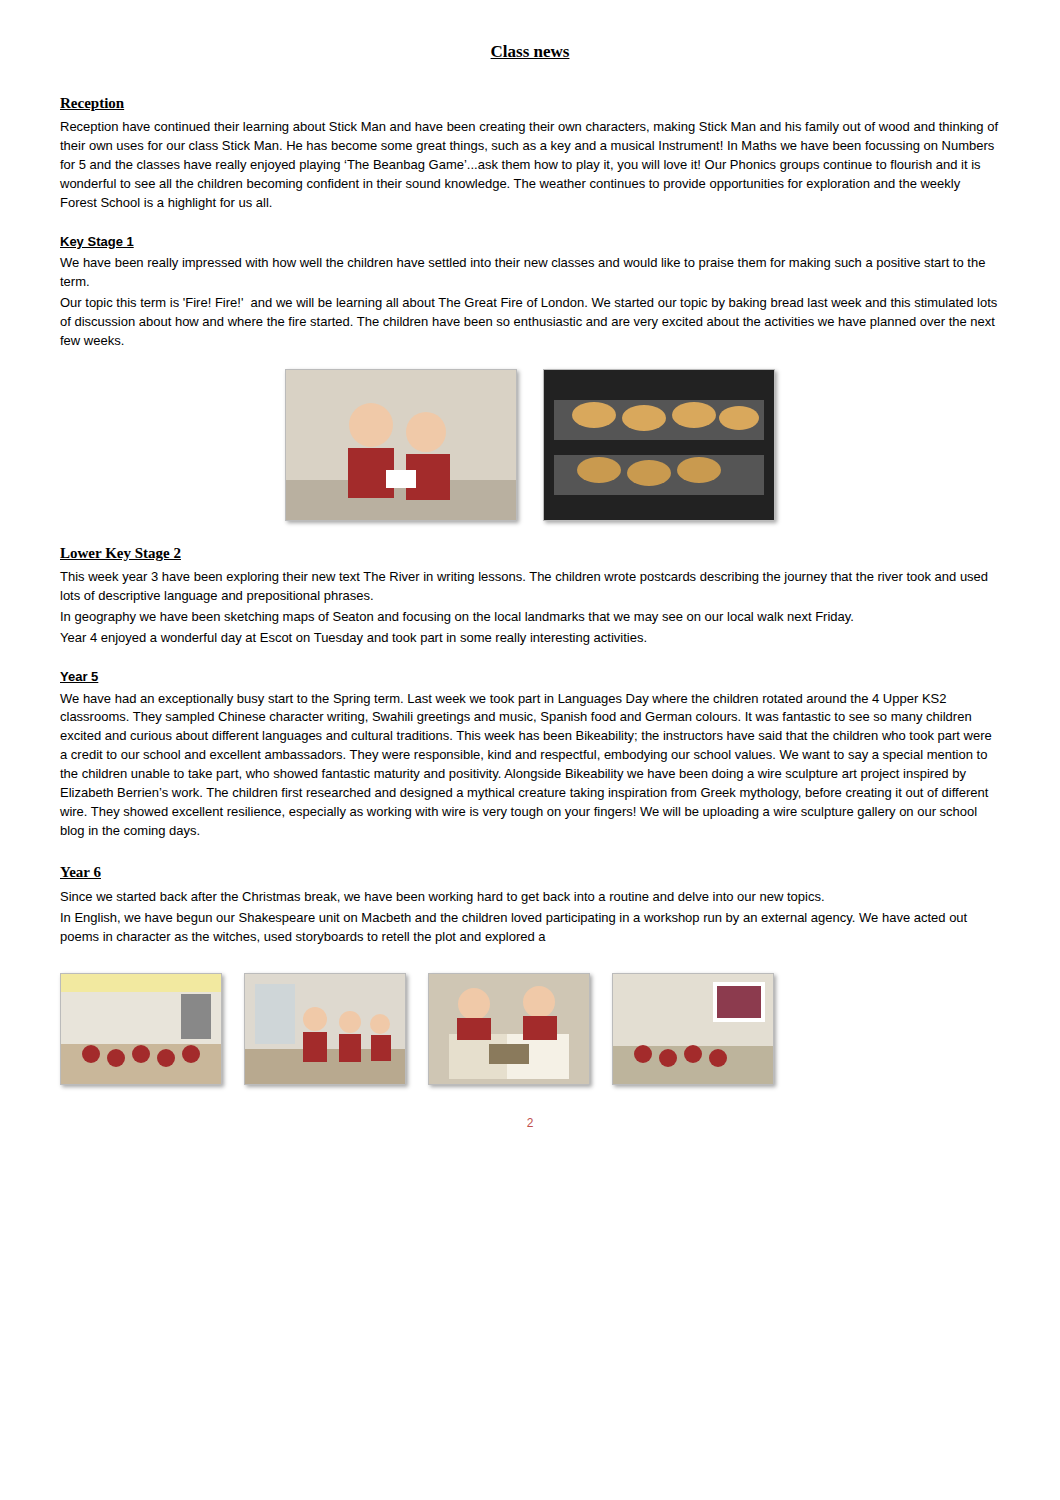Class news
Reception
Reception have continued their learning about Stick Man and have been creating their own characters, making Stick Man and his family out of wood and thinking of their own uses for our class Stick Man. He has become some great things, such as a key and a musical Instrument! In Maths we have been focussing on Numbers for 5 and the classes have really enjoyed playing ‘The Beanbag Game’...ask them how to play it, you will love it! Our Phonics groups continue to flourish and it is wonderful to see all the children becoming confident in their sound knowledge. The weather continues to provide opportunities for exploration and the weekly Forest School is a highlight for us all.
Key Stage 1
We have been really impressed with how well the children have settled into their new classes and would like to praise them for making such a positive start to the term.
Our topic this term is 'Fire! Fire!' and we will be learning all about The Great Fire of London. We started our topic by baking bread last week and this stimulated lots of discussion about how and where the fire started. The children have been so enthusiastic and are very excited about the activities we have planned over the next few weeks.
Lower Key Stage 2
This week year 3 have been exploring their new text The River in writing lessons. The children wrote postcards describing the journey that the river took and used lots of descriptive language and prepositional phrases.
In geography we have been sketching maps of Seaton and focusing on the local landmarks that we may see on our local walk next Friday.
Year 4 enjoyed a wonderful day at Escot on Tuesday and took part in some really interesting activities.
Year 5
We have had an exceptionally busy start to the Spring term. Last week we took part in Languages Day where the children rotated around the 4 Upper KS2 classrooms. They sampled Chinese character writing, Swahili greetings and music, Spanish food and German colours. It was fantastic to see so many children excited and curious about different languages and cultural traditions. This week has been Bikeability; the instructors have said that the children who took part were a credit to our school and excellent ambassadors. They were responsible, kind and respectful, embodying our school values. We want to say a special mention to the children unable to take part, who showed fantastic maturity and positivity. Alongside Bikeability we have been doing a wire sculpture art project inspired by Elizabeth Berrien’s work. The children first researched and designed a mythical creature taking inspiration from Greek mythology, before creating it out of different wire. They showed excellent resilience, especially as working with wire is very tough on your fingers! We will be uploading a wire sculpture gallery on our school blog in the coming days.
Year 6
Since we started back after the Christmas break, we have been working hard to get back into a routine and delve into our new topics.
In English, we have begun our Shakespeare unit on Macbeth and the children loved participating in a workshop run by an external agency. We have acted out poems in character as the witches, used storyboards to retell the plot and explored a
2